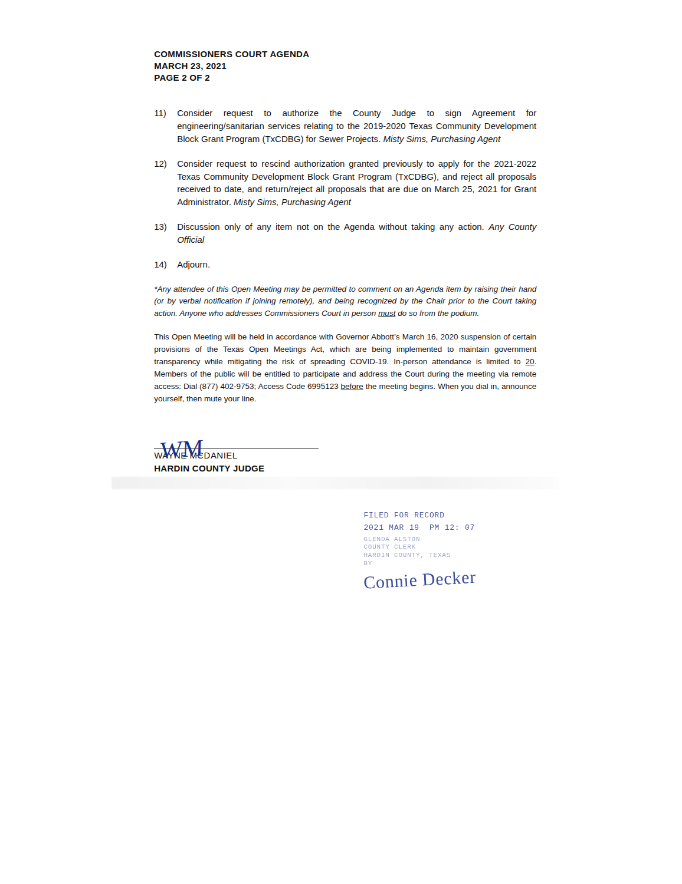Commissioners Court Agenda
March 23, 2021
Page 2 of 2
11) Consider request to authorize the County Judge to sign Agreement for engineering/sanitarian services relating to the 2019-2020 Texas Community Development Block Grant Program (TxCDBG) for Sewer Projects. Misty Sims, Purchasing Agent
12) Consider request to rescind authorization granted previously to apply for the 2021-2022 Texas Community Development Block Grant Program (TxCDBG), and reject all proposals received to date, and return/reject all proposals that are due on March 25, 2021 for Grant Administrator. Misty Sims, Purchasing Agent
13) Discussion only of any item not on the Agenda without taking any action. Any County Official
14) Adjourn.
*Any attendee of this Open Meeting may be permitted to comment on an Agenda item by raising their hand (or by verbal notification if joining remotely), and being recognized by the Chair prior to the Court taking action. Anyone who addresses Commissioners Court in person must do so from the podium.
This Open Meeting will be held in accordance with Governor Abbott’s March 16, 2020 suspension of certain provisions of the Texas Open Meetings Act, which are being implemented to maintain government transparency while mitigating the risk of spreading COVID-19. In-person attendance is limited to 20. Members of the public will be entitled to participate and address the Court during the meeting via remote access: Dial (877) 402-9753; Access Code 6995123 before the meeting begins. When you dial in, announce yourself, then mute your line.
WM     
WAYNE MCDANIEL
HARDIN COUNTY JUDGE
FILED FOR RECORD
2021 MAR 19 PM 12: 07
GLENDA ALSTON
COUNTY CLERK
HARDIN COUNTY, TEXAS
BY
Connie Decker